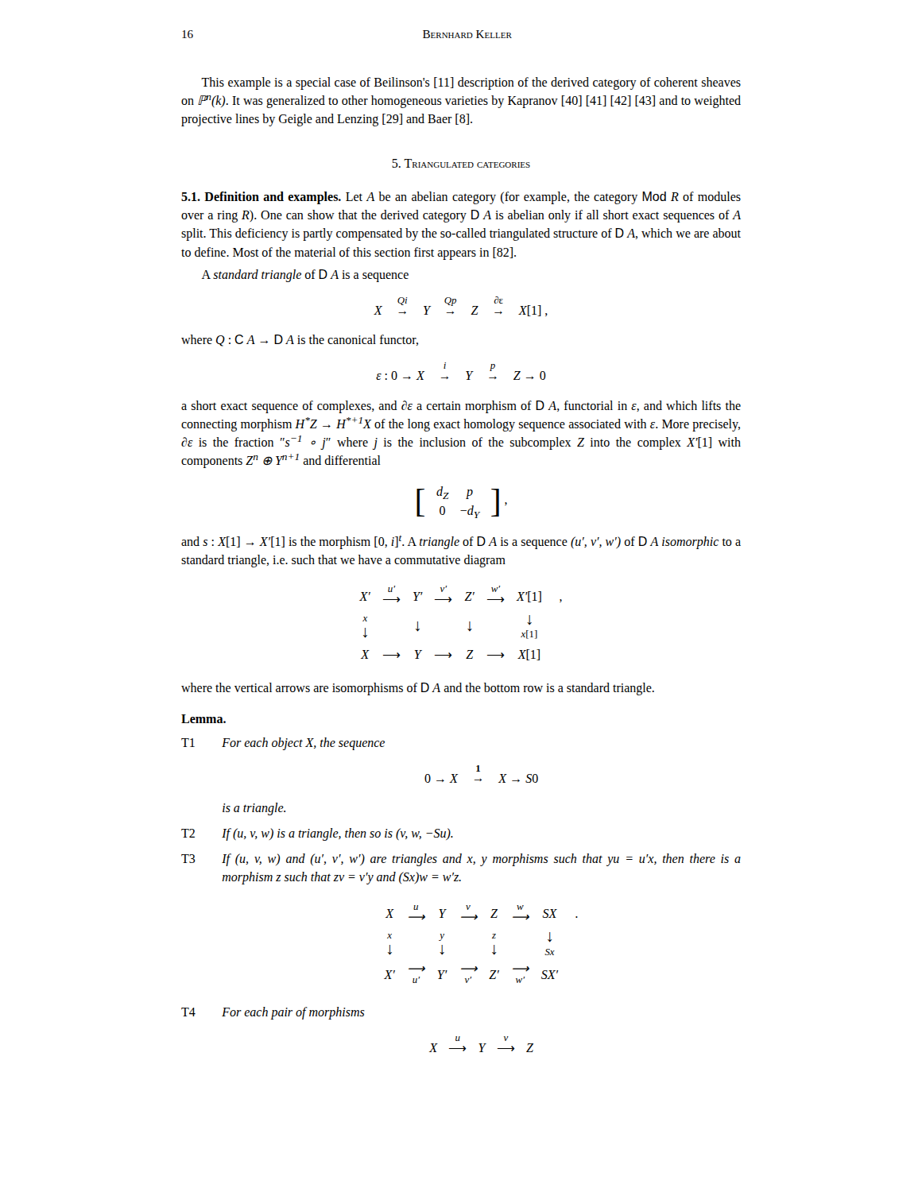16 Bernhard Keller
This example is a special case of Beilinson's [11] description of the derived category of coherent sheaves on ℙn(k). It was generalized to other homogeneous varieties by Kapranov [40] [41] [42] [43] and to weighted projective lines by Geigle and Lenzing [29] and Baer [8].
5. Triangulated categories
5.1. Definition and examples. Let A be an abelian category (for example, the category Mod R of modules over a ring R). One can show that the derived category D A is abelian only if all short exact sequences of A split. This deficiency is partly compensated by the so-called triangulated structure of D A, which we are about to define. Most of the material of this section first appears in [82].
A standard triangle of D A is a sequence
X Qi→ Y Qp→ Z ∂ε→ X[1] ,
where Q : C A → D A is the canonical functor,
ε : 0 → X i→ Y p→ Z → 0
a short exact sequence of complexes, and ∂ε a certain morphism of D A, functorial in ε, and which lifts the connecting morphism H*Z → H*+1X of the long exact homology sequence associated with ε. More precisely, ∂ε is the fraction ″s−1 ∘ j″ where j is the inclusion of the subcomplex Z into the complex X′[1] with components Zn ⊕ Yn+1 and differential
[
| d Z | p |
| 0 | − d Y |
] ,
and s : X[1] → X′[1] is the morphism [0, i]t. A triangle of D A is a sequence (u′, v′, w′) of D A isomorphic to a standard triangle, i.e. such that we have a commutative diagram
| X′ | u′ ⟶ | Y′ | v′ ⟶ | Z′ | w′ ⟶ | X′ [1] | , |
| x ↓ | | ↓ | | ↓ | | ↓ x [1] | |
| X | ⟶ | Y | ⟶ | Z | ⟶ | X [1] | |
where the vertical arrows are isomorphisms of D A and the bottom row is a standard triangle.
Lemma.
T1
For each object X, the sequence
0 → X 1→ X → S0
is a triangle.
T2
If (u, v, w) is a triangle, then so is (v, w, −Su).
T3
If (u, v, w) and (u′, v′, w′) are triangles and x, y morphisms such that yu = u′x, then there is a morphism z such that zv = v′y and (Sx)w = w′z.
| X | u ⟶ | Y | v ⟶ | Z | w ⟶ | SX | . |
| x ↓ | | y ↓ | | z ↓ | | ↓ Sx | |
| X′ | ⟶ u′ | Y′ | ⟶ v′ | Z′ | ⟶ w′ | SX′ | |
T4
For each pair of morphisms
X u⟶ Y v⟶ Z